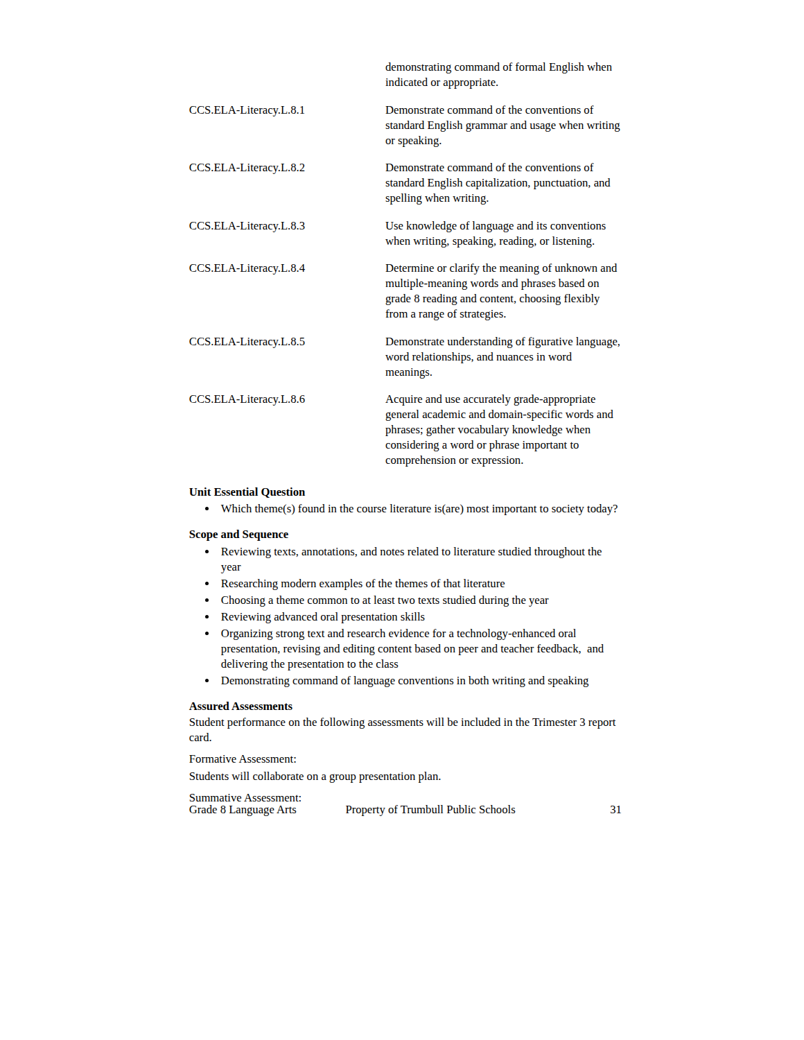| | demonstrating command of formal English when indicated or appropriate. |
| CCS.ELA-Literacy.L.8.1 | Demonstrate command of the conventions of standard English grammar and usage when writing or speaking. |
| CCS.ELA-Literacy.L.8.2 | Demonstrate command of the conventions of standard English capitalization, punctuation, and spelling when writing. |
| CCS.ELA-Literacy.L.8.3 | Use knowledge of language and its conventions when writing, speaking, reading, or listening. |
| CCS.ELA-Literacy.L.8.4 | Determine or clarify the meaning of unknown and multiple-meaning words and phrases based on grade 8 reading and content, choosing flexibly from a range of strategies. |
| CCS.ELA-Literacy.L.8.5 | Demonstrate understanding of figurative language, word relationships, and nuances in word meanings. |
| CCS.ELA-Literacy.L.8.6 | Acquire and use accurately grade-appropriate general academic and domain-specific words and phrases; gather vocabulary knowledge when considering a word or phrase important to comprehension or expression. |
Unit Essential Question
Which theme(s) found in the course literature is(are) most important to society today?
Scope and Sequence
Reviewing texts, annotations, and notes related to literature studied throughout the year
Researching modern examples of the themes of that literature
Choosing a theme common to at least two texts studied during the year
Reviewing advanced oral presentation skills
Organizing strong text and research evidence for a technology-enhanced oral presentation, revising and editing content based on peer and teacher feedback, and delivering the presentation to the class
Demonstrating command of language conventions in both writing and speaking
Assured Assessments
Student performance on the following assessments will be included in the Trimester 3 report card.
Formative Assessment:
Students will collaborate on a group presentation plan.
Summative Assessment:
Grade 8 Language Arts
Property of Trumbull Public Schools
31